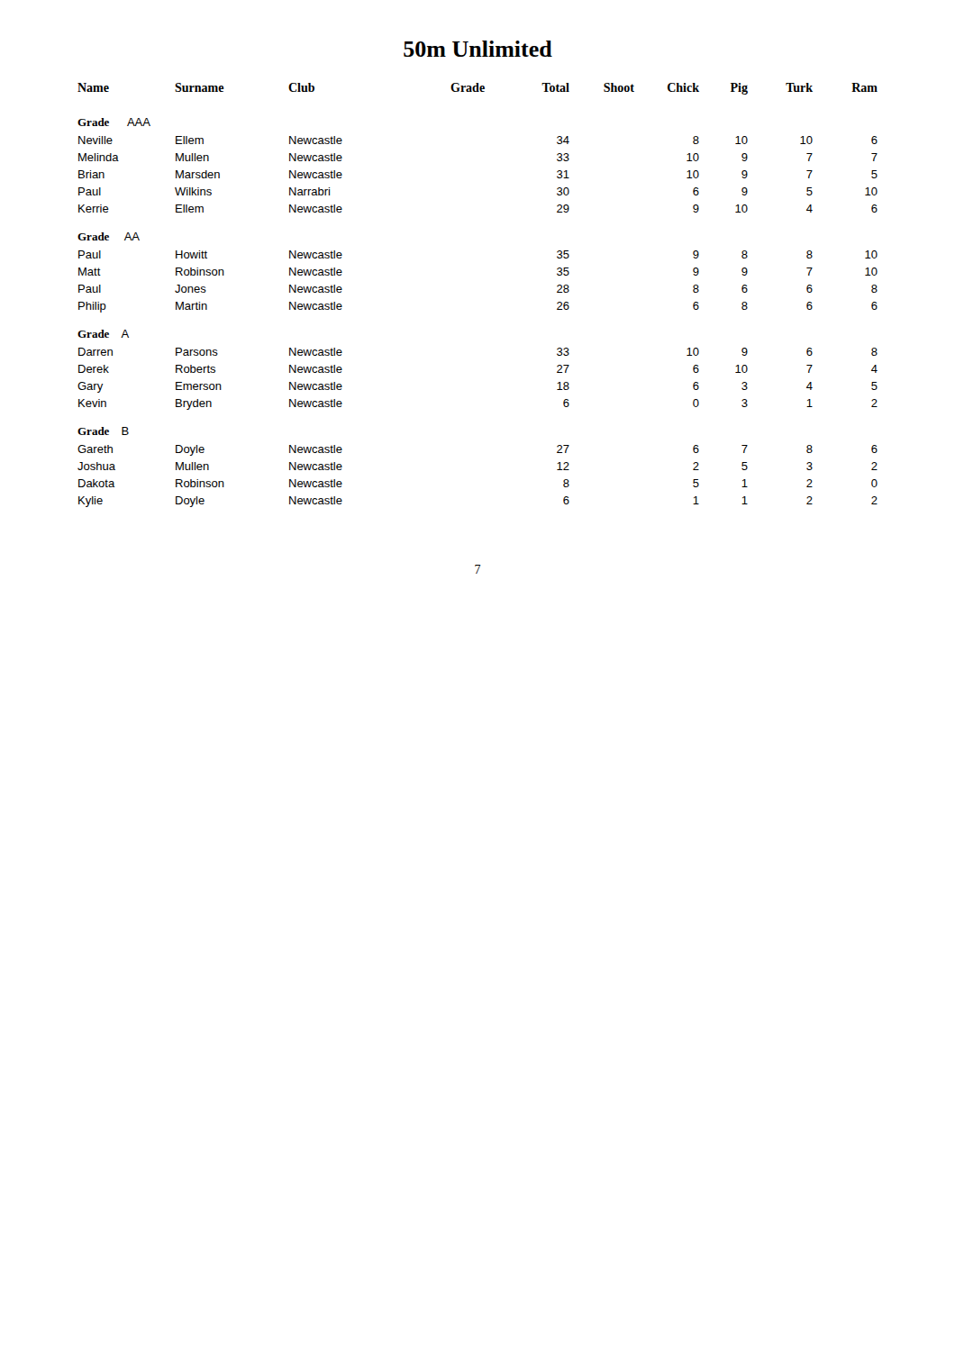50m Unlimited
| Name | Surname | Club | Grade | Total | Shoot | Chick | Pig | Turk | Ram |
| --- | --- | --- | --- | --- | --- | --- | --- | --- | --- |
| Grade AAA |
| Neville | Ellem | Newcastle | | 34 | | 8 | 10 | 10 | 6 |
| Melinda | Mullen | Newcastle | | 33 | | 10 | 9 | 7 | 7 |
| Brian | Marsden | Newcastle | | 31 | | 10 | 9 | 7 | 5 |
| Paul | Wilkins | Narrabri | | 30 | | 6 | 9 | 5 | 10 |
| Kerrie | Ellem | Newcastle | | 29 | | 9 | 10 | 4 | 6 |
| Grade AA |
| Paul | Howitt | Newcastle | | 35 | | 9 | 8 | 8 | 10 |
| Matt | Robinson | Newcastle | | 35 | | 9 | 9 | 7 | 10 |
| Paul | Jones | Newcastle | | 28 | | 8 | 6 | 6 | 8 |
| Philip | Martin | Newcastle | | 26 | | 6 | 8 | 6 | 6 |
| Grade A |
| Darren | Parsons | Newcastle | | 33 | | 10 | 9 | 6 | 8 |
| Derek | Roberts | Newcastle | | 27 | | 6 | 10 | 7 | 4 |
| Gary | Emerson | Newcastle | | 18 | | 6 | 3 | 4 | 5 |
| Kevin | Bryden | Newcastle | | 6 | | 0 | 3 | 1 | 2 |
| Grade B |
| Gareth | Doyle | Newcastle | | 27 | | 6 | 7 | 8 | 6 |
| Joshua | Mullen | Newcastle | | 12 | | 2 | 5 | 3 | 2 |
| Dakota | Robinson | Newcastle | | 8 | | 5 | 1 | 2 | 0 |
| Kylie | Doyle | Newcastle | | 6 | | 1 | 1 | 2 | 2 |
7